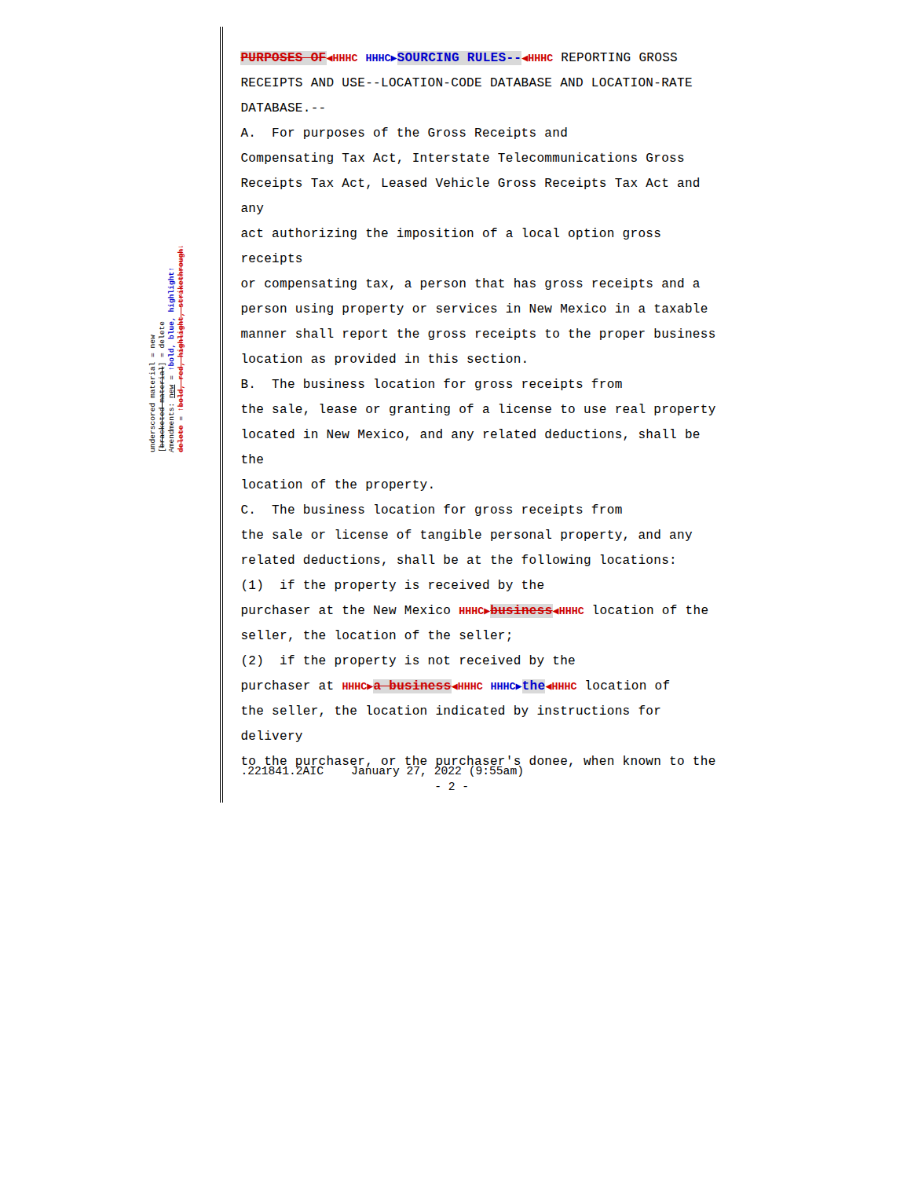underscored material = new [bracketed material] = delete Amendments: new = ↑bold, blue, highlight↑ delete = ↑bold, red, highlight, strikethrough↓
PURPOSES OF◀HHHC HHHC▶SOURCING RULES--◀HHHC REPORTING GROSS
RECEIPTS AND USE--LOCATION-CODE DATABASE AND LOCATION-RATE
DATABASE.--
A. For purposes of the Gross Receipts and
Compensating Tax Act, Interstate Telecommunications Gross
Receipts Tax Act, Leased Vehicle Gross Receipts Tax Act and any
act authorizing the imposition of a local option gross receipts
or compensating tax, a person that has gross receipts and a
person using property or services in New Mexico in a taxable
manner shall report the gross receipts to the proper business
location as provided in this section.
B. The business location for gross receipts from
the sale, lease or granting of a license to use real property
located in New Mexico, and any related deductions, shall be the
location of the property.
C. The business location for gross receipts from
the sale or license of tangible personal property, and any
related deductions, shall be at the following locations:
(1) if the property is received by the
purchaser at the New Mexico HHHC▶business◀HHHC location of the
seller, the location of the seller;
(2) if the property is not received by the
purchaser at HHHC▶a business◀HHHC HHHC▶the◀HHHC location of
the seller, the location indicated by instructions for delivery
to the purchaser, or the purchaser's donee, when known to the
.221841.2AIC January 27, 2022 (9:55am)
- 2 -